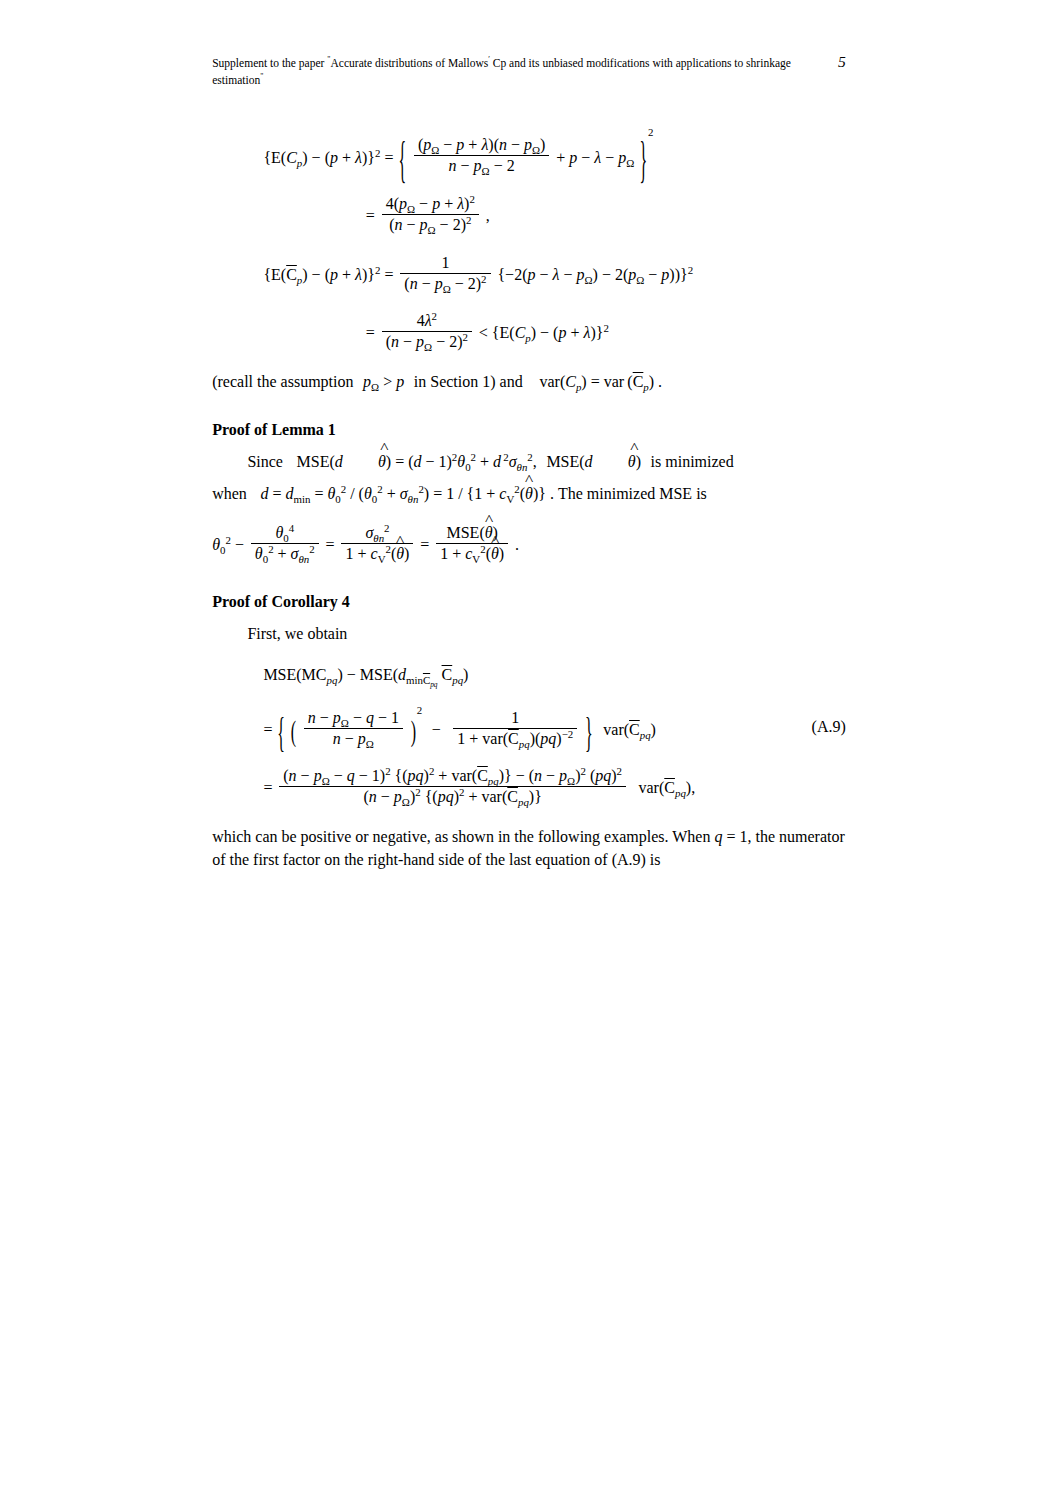Supplement to the paper "Accurate distributions of Mallows′ Cp and its unbiased modifications with applications to shrinkage estimation" 5
{E(Cp) − (p + λ)}2 = { (pΩ − p + λ)(n − pΩ) n − pΩ − 2 + p − λ − pΩ }2
= 4(pΩ − p + λ)2 (n − pΩ − 2)2 ,
{E(Cp) − (p + λ)}2 = 1 (n − pΩ − 2)2 {−2(p − λ − pΩ) − 2(pΩ − p))}2
= 4λ2 (n − pΩ − 2)2 < {E(Cp) − (p + λ)}2
(recall the assumption pΩ > p in Section 1) and var(Cp) = var (Cp) .
Proof of Lemma 1
Since MSE(dθ) = (d − 1)2θ02 + d 2σθn2, MSE(dθ) is minimized
when d = dmin = θ02 / (θ02 + σθn2) = 1 / {1 + cV2(θ)} . The minimized MSE is
θ02 − θ04 θ02 + σθn2 = σθn2 1 + cV2(θ) = MSE(θ) 1 + cV2(θ) .
Proof of Corollary 4
First, we obtain
MSE(MCpq) − MSE(dminCpq Cpq)
= { ( n − pΩ − q − 1 n − pΩ ) 2 − 1 1 + var(Cpq)(pq)−2 } var(Cpq)
(A.9)
= (n − pΩ − q − 1)2 {(pq)2 + var(Cpq)} − (n − pΩ)2 (pq)2 (n − pΩ)2 {(pq)2 + var(Cpq)} var(Cpq),
which can be positive or negative, as shown in the following examples. When q = 1, the numerator of the first factor on the right-hand side of the last equation of (A.9) is